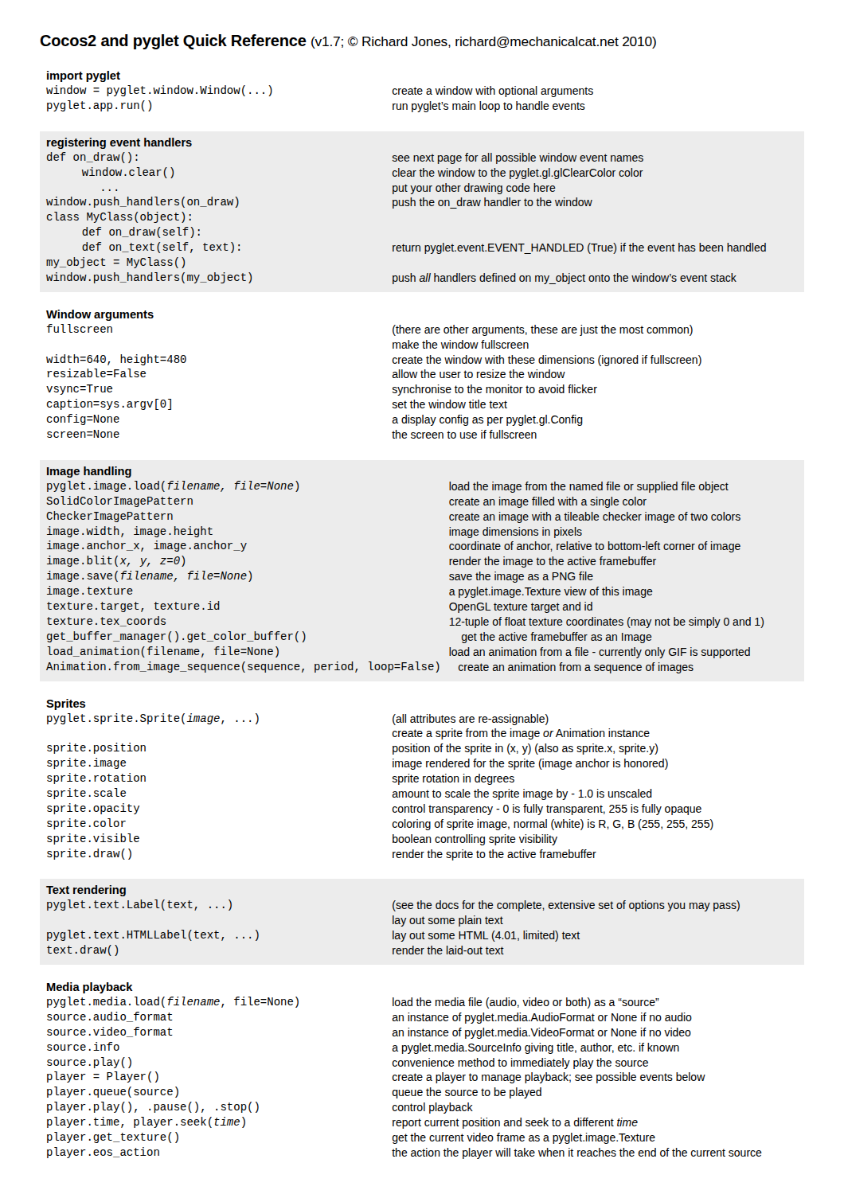Cocos2 and pyglet Quick Reference (v1.7; © Richard Jones, richard@mechanicalcat.net 2010)
import pyglet
| window = pyglet.window.Window(...) | create a window with optional arguments |
| pyglet.app.run() | run pyglet’s main loop to handle events |
registering event handlers
| def on_draw(): | see next page for all possible window event names |
| window.clear() | clear the window to the pyglet.gl.glClearColor color |
| ... | put your other drawing code here |
| window.push_handlers(on_draw) | push the on_draw handler to the window |
| class MyClass(object): | |
| def on_draw(self): | |
| def on_text(self, text): | return pyglet.event.EVENT_HANDLED (True) if the event has been handled |
| my_object = MyClass() | |
| window.push_handlers(my_object) | push all handlers defined on my_object onto the window’s event stack |
Window arguments
| fullscreen | (there are other arguments, these are just the most common) make the window fullscreen |
| width=640, height=480 | create the window with these dimensions (ignored if fullscreen) |
| resizable=False | allow the user to resize the window |
| vsync=True | synchronise to the monitor to avoid flicker |
| caption=sys.argv[0] | set the window title text |
| config=None | a display config as per pyglet.gl.Config |
| screen=None | the screen to use if fullscreen |
Image handling
| pyglet.image.load( filename, file=None ) | load the image from the named file or supplied file object |
| SolidColorImagePattern | create an image filled with a single color |
| CheckerImagePattern | create an image with a tileable checker image of two colors |
| image.width, image.height | image dimensions in pixels |
| image.anchor_x, image.anchor_y | coordinate of anchor, relative to bottom-left corner of image |
| image.blit( x, y, z=0 ) | render the image to the active framebuffer |
| image.save( filename, file=None ) | save the image as a PNG file |
| image.texture | a pyglet.image.Texture view of this image |
| texture.target, texture.id | OpenGL texture target and id |
| texture.tex_coords | 12-tuple of float texture coordinates (may not be simply 0 and 1) |
| get_buffer_manager().get_color_buffer() | get the active framebuffer as an Image |
| load_animation(filename, file=None) | load an animation from a file - currently only GIF is supported |
| Animation.from_image_sequence(sequence, period, loop=False) | create an animation from a sequence of images |
Sprites
| pyglet.sprite.Sprite( image , ...) | (all attributes are re-assignable) create a sprite from the image or Animation instance |
| sprite.position | position of the sprite in (x, y) (also as sprite.x, sprite.y) |
| sprite.image | image rendered for the sprite (image anchor is honored) |
| sprite.rotation | sprite rotation in degrees |
| sprite.scale | amount to scale the sprite image by - 1.0 is unscaled |
| sprite.opacity | control transparency - 0 is fully transparent, 255 is fully opaque |
| sprite.color | coloring of sprite image, normal (white) is R, G, B (255, 255, 255) |
| sprite.visible | boolean controlling sprite visibility |
| sprite.draw() | render the sprite to the active framebuffer |
Text rendering
| pyglet.text.Label(text, ...) | (see the docs for the complete, extensive set of options you may pass) lay out some plain text |
| pyglet.text.HTMLLabel(text, ...) | lay out some HTML (4.01, limited) text |
| text.draw() | render the laid-out text |
Media playback
| pyglet.media.load( filename , file=None) | load the media file (audio, video or both) as a “source” |
| source.audio_format | an instance of pyglet.media.AudioFormat or None if no audio |
| source.video_format | an instance of pyglet.media.VideoFormat or None if no video |
| source.info | a pyglet.media.SourceInfo giving title, author, etc. if known |
| source.play() | convenience method to immediately play the source |
| player = Player() | create a player to manage playback; see possible events below |
| player.queue(source) | queue the source to be played |
| player.play(), .pause(), .stop() | control playback |
| player.time, player.seek( time ) | report current position and seek to a different time |
| player.get_texture() | get the current video frame as a pyglet.image.Texture |
| player.eos_action | the action the player will take when it reaches the end of the current source |